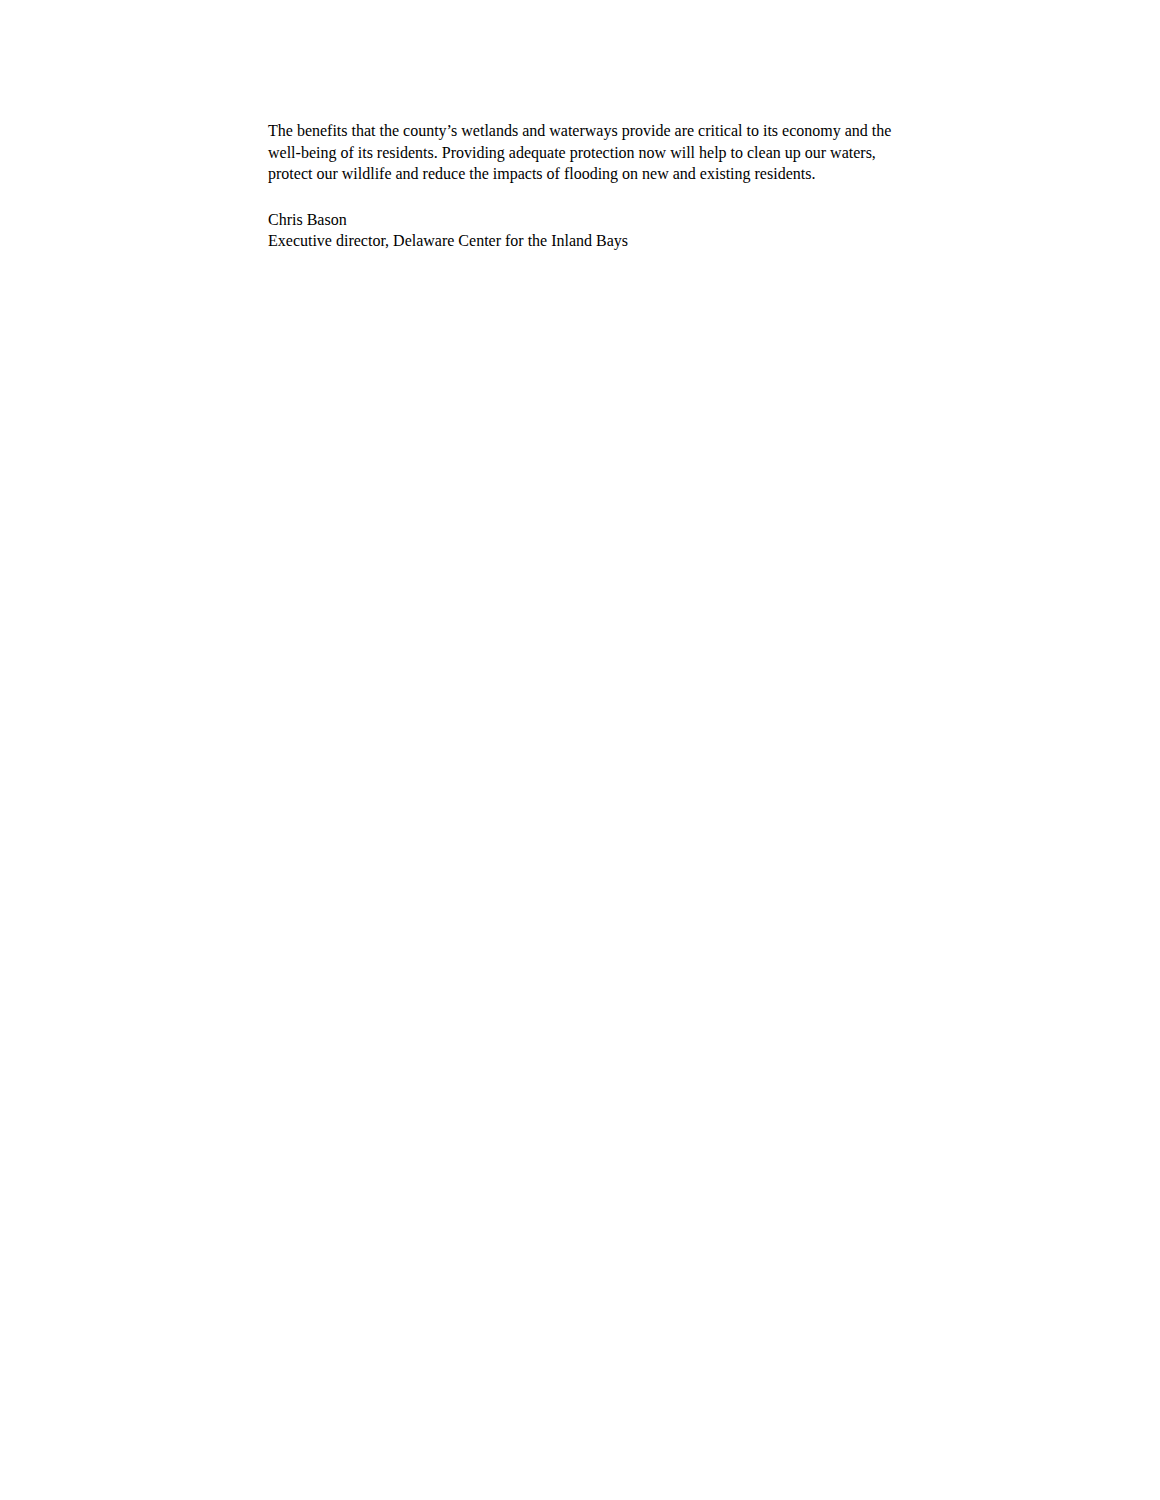The benefits that the county’s wetlands and waterways provide are critical to its economy and the well-being of its residents. Providing adequate protection now will help to clean up our waters, protect our wildlife and reduce the impacts of flooding on new and existing residents.
Chris Bason
Executive director, Delaware Center for the Inland Bays